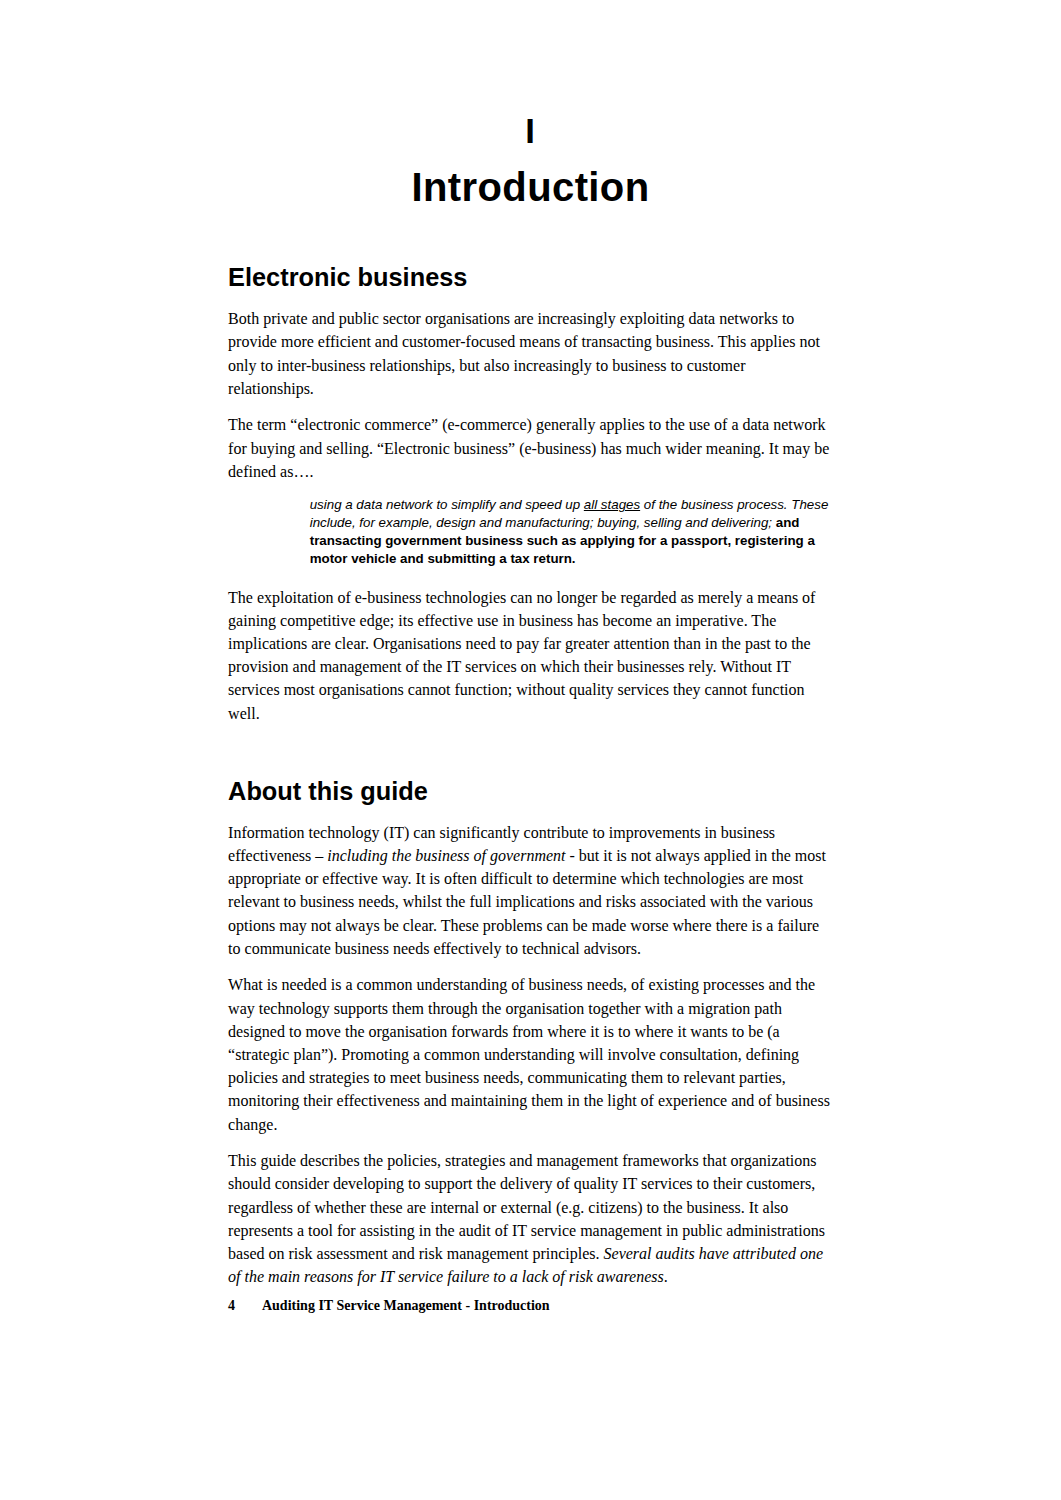I
Introduction
Electronic business
Both private and public sector organisations are increasingly exploiting data networks to provide more efficient and customer-focused means of transacting business. This applies not only to inter-business relationships, but also increasingly to business to customer relationships.
The term “electronic commerce” (e-commerce) generally applies to the use of a data network for buying and selling. “Electronic business” (e-business) has much wider meaning. It may be defined as….
using a data network to simplify and speed up all stages of the business process. These include, for example, design and manufacturing; buying, selling and delivering; and transacting government business such as applying for a passport, registering a motor vehicle and submitting a tax return.
The exploitation of e-business technologies can no longer be regarded as merely a means of gaining competitive edge; its effective use in business has become an imperative. The implications are clear. Organisations need to pay far greater attention than in the past to the provision and management of the IT services on which their businesses rely. Without IT services most organisations cannot function; without quality services they cannot function well.
About this guide
Information technology (IT) can significantly contribute to improvements in business effectiveness – including the business of government - but it is not always applied in the most appropriate or effective way. It is often difficult to determine which technologies are most relevant to business needs, whilst the full implications and risks associated with the various options may not always be clear. These problems can be made worse where there is a failure to communicate business needs effectively to technical advisors.
What is needed is a common understanding of business needs, of existing processes and the way technology supports them through the organisation together with a migration path designed to move the organisation forwards from where it is to where it wants to be (a “strategic plan”). Promoting a common understanding will involve consultation, defining policies and strategies to meet business needs, communicating them to relevant parties, monitoring their effectiveness and maintaining them in the light of experience and of business change.
This guide describes the policies, strategies and management frameworks that organizations should consider developing to support the delivery of quality IT services to their customers, regardless of whether these are internal or external (e.g. citizens) to the business. It also represents a tool for assisting in the audit of IT service management in public administrations based on risk assessment and risk management principles. Several audits have attributed one of the main reasons for IT service failure to a lack of risk awareness.
4 Auditing IT Service Management - Introduction